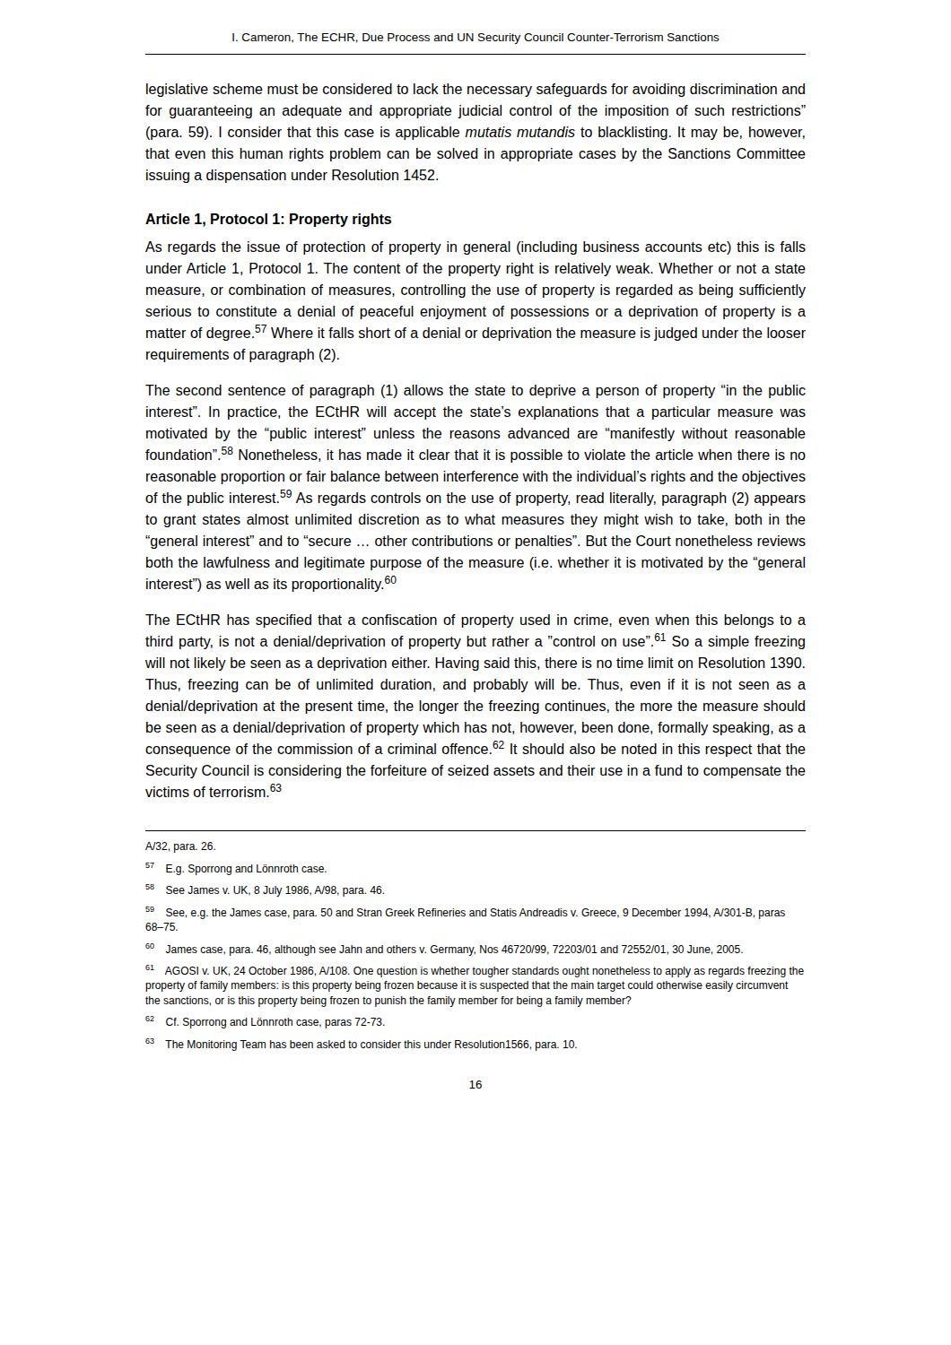I. Cameron, The ECHR, Due Process and UN Security Council Counter-Terrorism Sanctions
legislative scheme must be considered to lack the necessary safeguards for avoiding discrimination and for guaranteeing an adequate and appropriate judicial control of the imposition of such restrictions” (para. 59). I consider that this case is applicable mutatis mutandis to blacklisting. It may be, however, that even this human rights problem can be solved in appropriate cases by the Sanctions Committee issuing a dispensation under Resolution 1452.
Article 1, Protocol 1: Property rights
As regards the issue of protection of property in general (including business accounts etc) this is falls under Article 1, Protocol 1. The content of the property right is relatively weak. Whether or not a state measure, or combination of measures, controlling the use of property is regarded as being sufficiently serious to constitute a denial of peaceful enjoyment of possessions or a deprivation of property is a matter of degree.57 Where it falls short of a denial or deprivation the measure is judged under the looser requirements of paragraph (2).
The second sentence of paragraph (1) allows the state to deprive a person of property “in the public interest”. In practice, the ECtHR will accept the state’s explanations that a particular measure was motivated by the “public interest” unless the reasons advanced are “manifestly without reasonable foundation”.58 Nonetheless, it has made it clear that it is possible to violate the article when there is no reasonable proportion or fair balance between interference with the individual’s rights and the objectives of the public interest.59 As regards controls on the use of property, read literally, paragraph (2) appears to grant states almost unlimited discretion as to what measures they might wish to take, both in the “general interest” and to “secure … other contributions or penalties”. But the Court nonetheless reviews both the lawfulness and legitimate purpose of the measure (i.e. whether it is motivated by the “general interest”) as well as its proportionality.60
The ECtHR has specified that a confiscation of property used in crime, even when this belongs to a third party, is not a denial/deprivation of property but rather a ”control on use”.61 So a simple freezing will not likely be seen as a deprivation either. Having said this, there is no time limit on Resolution 1390. Thus, freezing can be of unlimited duration, and probably will be. Thus, even if it is not seen as a denial/deprivation at the present time, the longer the freezing continues, the more the measure should be seen as a denial/deprivation of property which has not, however, been done, formally speaking, as a consequence of the commission of a criminal offence.62 It should also be noted in this respect that the Security Council is considering the forfeiture of seized assets and their use in a fund to compensate the victims of terrorism.63
A/32, para. 26.
57 E.g. Sporrong and Lönnroth case.
58 See James v. UK, 8 July 1986, A/98, para. 46.
59 See, e.g. the James case, para. 50 and Stran Greek Refineries and Statis Andreadis v. Greece, 9 December 1994, A/301-B, paras 68–75.
60 James case, para. 46, although see Jahn and others v. Germany, Nos 46720/99, 72203/01 and 72552/01, 30 June, 2005.
61 AGOSI v. UK, 24 October 1986, A/108. One question is whether tougher standards ought nonetheless to apply as regards freezing the property of family members: is this property being frozen because it is suspected that the main target could otherwise easily circumvent the sanctions, or is this property being frozen to punish the family member for being a family member?
62 Cf. Sporrong and Lönnroth case, paras 72-73.
63 The Monitoring Team has been asked to consider this under Resolution1566, para. 10.
16